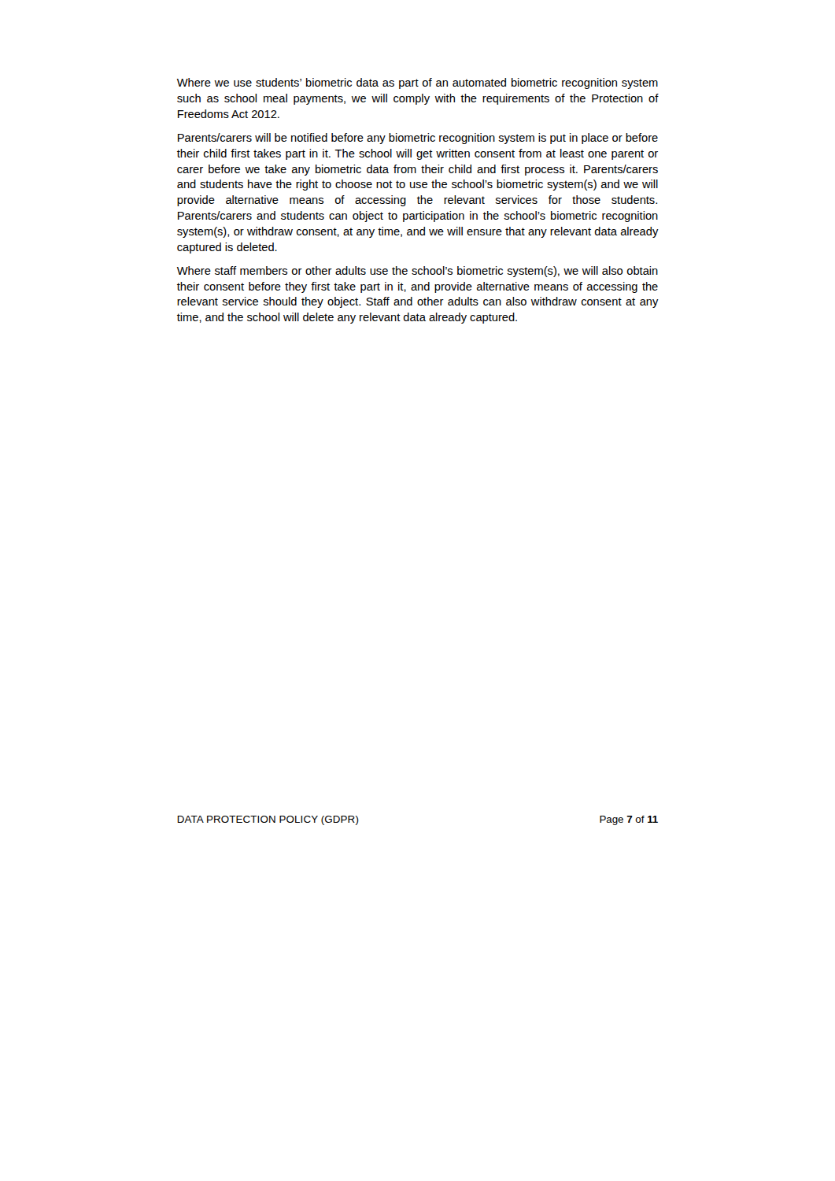Where we use students’ biometric data as part of an automated biometric recognition system such as school meal payments, we will comply with the requirements of the Protection of Freedoms Act 2012.
Parents/carers will be notified before any biometric recognition system is put in place or before their child first takes part in it. The school will get written consent from at least one parent or carer before we take any biometric data from their child and first process it. Parents/carers and students have the right to choose not to use the school’s biometric system(s) and we will provide alternative means of accessing the relevant services for those students. Parents/carers and students can object to participation in the school’s biometric recognition system(s), or withdraw consent, at any time, and we will ensure that any relevant data already captured is deleted.
Where staff members or other adults use the school’s biometric system(s), we will also obtain their consent before they first take part in it, and provide alternative means of accessing the relevant service should they object. Staff and other adults can also withdraw consent at any time, and the school will delete any relevant data already captured.
DATA PROTECTION POLICY (GDPR) Page 7 of 11